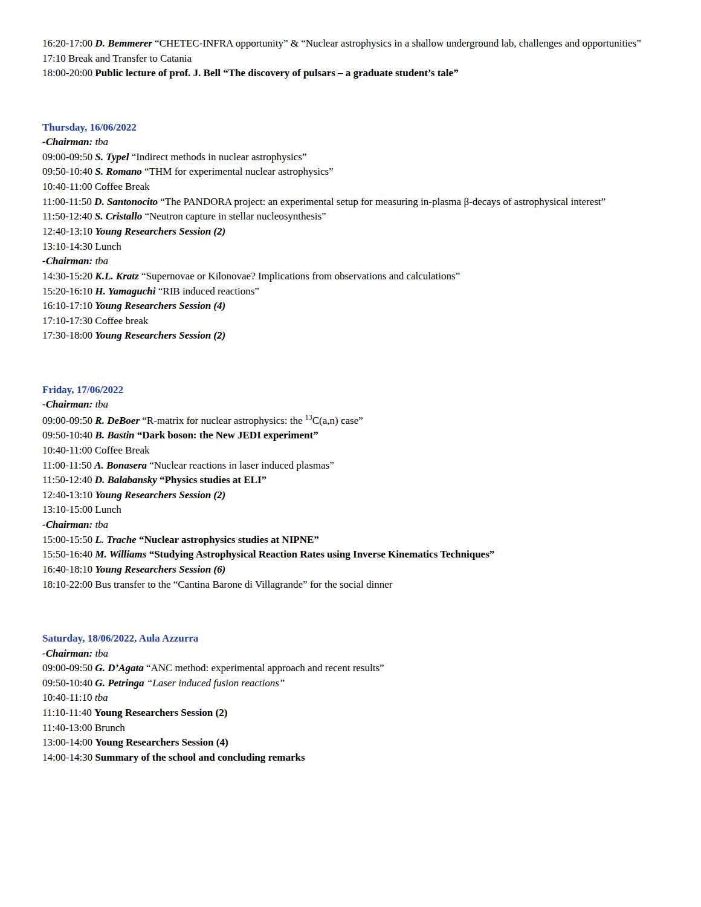16:20-17:00 D. Bemmerer “CHETEC-INFRA opportunity” & “Nuclear astrophysics in a shallow underground lab, challenges and opportunities”
17:10 Break and Transfer to Catania
18:00-20:00 Public lecture of prof. J. Bell “The discovery of pulsars – a graduate student’s tale”
Thursday, 16/06/2022
-Chairman: tba
09:00-09:50 S. Typel “Indirect methods in nuclear astrophysics”
09:50-10:40 S. Romano “THM for experimental nuclear astrophysics”
10:40-11:00 Coffee Break
11:00-11:50 D. Santonocito “The PANDORA project: an experimental setup for measuring in-plasma β-decays of astrophysical interest”
11:50-12:40 S. Cristallo “Neutron capture in stellar nucleosynthesis”
12:40-13:10 Young Researchers Session (2)
13:10-14:30 Lunch
-Chairman: tba
14:30-15:20 K.L. Kratz “Supernovae or Kilonovae? Implications from observations and calculations”
15:20-16:10 H. Yamaguchi “RIB induced reactions”
16:10-17:10 Young Researchers Session (4)
17:10-17:30 Coffee break
17:30-18:00 Young Researchers Session (2)
Friday, 17/06/2022
-Chairman: tba
09:00-09:50 R. DeBoer “R-matrix for nuclear astrophysics: the 13C(a,n) case”
09:50-10:40 B. Bastin “Dark boson: the New JEDI experiment”
10:40-11:00 Coffee Break
11:00-11:50 A. Bonasera “Nuclear reactions in laser induced plasmas”
11:50-12:40 D. Balabansky “Physics studies at ELI”
12:40-13:10 Young Researchers Session (2)
13:10-15:00 Lunch
-Chairman: tba
15:00-15:50 L. Trache “Nuclear astrophysics studies at NIPNE”
15:50-16:40 M. Williams “Studying Astrophysical Reaction Rates using Inverse Kinematics Techniques”
16:40-18:10 Young Researchers Session (6)
18:10-22:00 Bus transfer to the “Cantina Barone di Villagrande” for the social dinner
Saturday, 18/06/2022, Aula Azzurra
-Chairman: tba
09:00-09:50 G. D’Agata “ANC method: experimental approach and recent results”
09:50-10:40 G. Petringa “Laser induced fusion reactions”
10:40-11:10 tba
11:10-11:40 Young Researchers Session (2)
11:40-13:00 Brunch
13:00-14:00 Young Researchers Session (4)
14:00-14:30 Summary of the school and concluding remarks